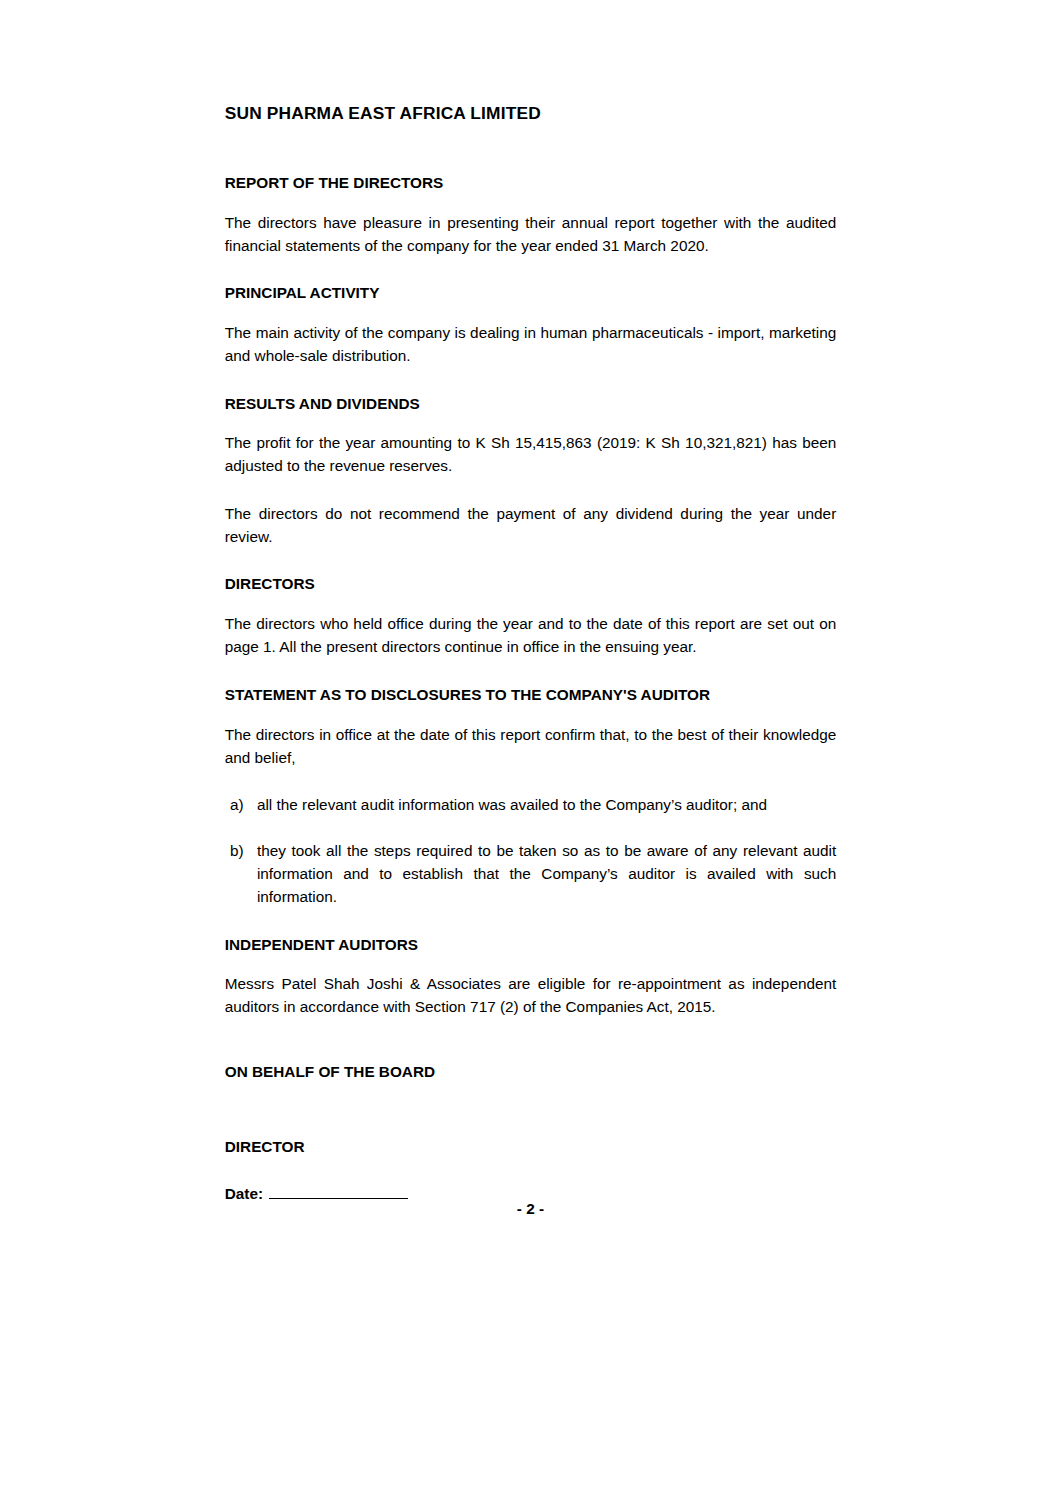SUN PHARMA EAST AFRICA LIMITED
REPORT OF THE DIRECTORS
The directors have pleasure in presenting their annual report together with the audited financial statements of the company for the year ended 31 March 2020.
PRINCIPAL ACTIVITY
The main activity of the company is dealing in human pharmaceuticals - import, marketing and whole-sale distribution.
RESULTS AND DIVIDENDS
The profit for the year amounting to K Sh 15,415,863 (2019: K Sh 10,321,821) has been adjusted to the revenue reserves.
The directors do not recommend the payment of any dividend during the year under review.
DIRECTORS
The directors who held office during the year and to the date of this report are set out on page 1. All the present directors continue in office in the ensuing year.
STATEMENT AS TO DISCLOSURES TO THE COMPANY'S AUDITOR
The directors in office at the date of this report confirm that, to the best of their knowledge and belief,
a)
all the relevant audit information was availed to the Company’s auditor; and
b)
they took all the steps required to be taken so as to be aware of any relevant audit information and to establish that the Company’s auditor is availed with such information.
INDEPENDENT AUDITORS
Messrs Patel Shah Joshi & Associates are eligible for re-appointment as independent auditors in accordance with Section 717 (2) of the Companies Act, 2015.
ON BEHALF OF THE BOARD
DIRECTOR
Date:
- 2 -